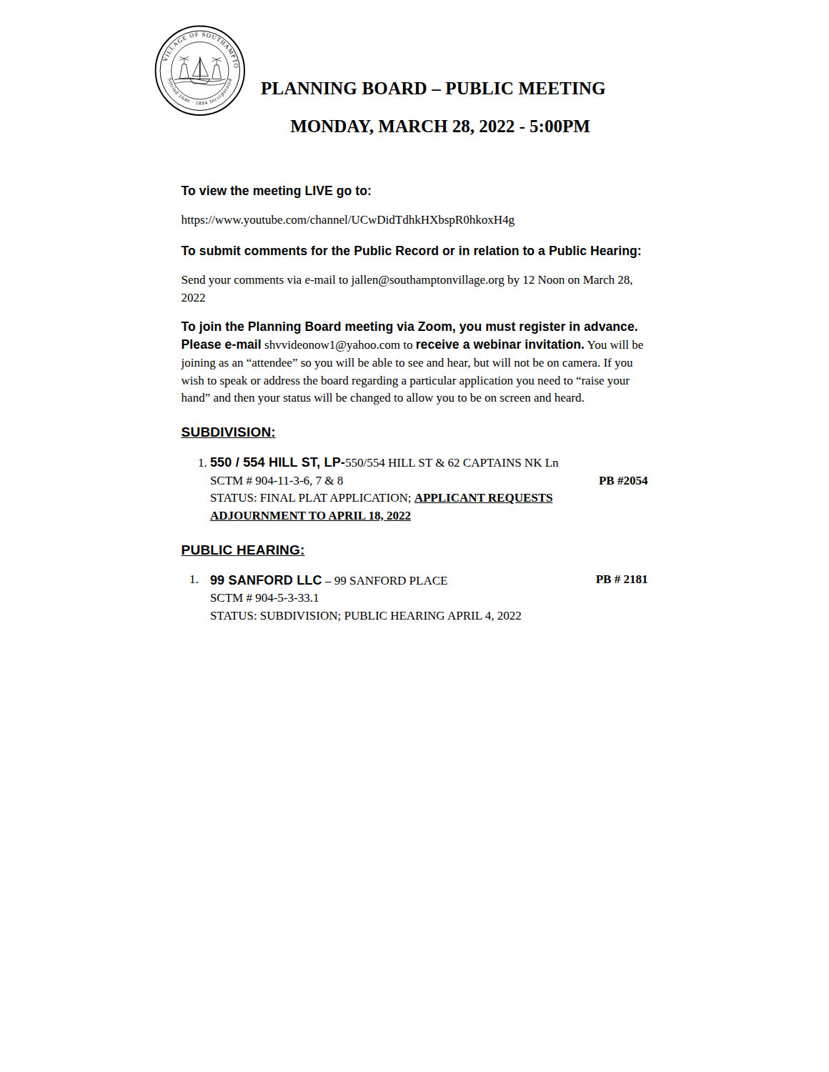VILLAGE OF SOUTHAMPTON, N.Y. Settled 1640 · 1894 Incorporated
PLANNING BOARD – PUBLIC MEETING
MONDAY, MARCH 28, 2022 - 5:00PM
To view the meeting LIVE go to:
https://www.youtube.com/channel/UCwDidTdhkHXbspR0hkoxH4g
To submit comments for the Public Record or in relation to a Public Hearing:
Send your comments via e-mail to jallen@southamptonvillage.org by 12 Noon on March 28, 2022
To join the Planning Board meeting via Zoom, you must register in advance. Please e-mail shvvideonow1@yahoo.com to receive a webinar invitation. You will be joining as an “attendee” so you will be able to see and hear, but will not be on camera. If you wish to speak or address the board regarding a particular application you need to “raise your hand” and then your status will be changed to allow you to be on screen and heard.
SUBDIVISION:
550 / 554 HILL ST, LP-550/554 HILL ST & 62 CAPTAINS NK Ln SCTM # 904-11-3-6, 7 & 8 PB #2054 STATUS: FINAL PLAT APPLICATION; APPLICANT REQUESTS ADJOURNMENT TO APRIL 18, 2022
PUBLIC HEARING:
1. 99 SANFORD LLC – 99 SANFORD PLACE PB # 2181 SCTM # 904-5-3-33.1 STATUS: SUBDIVISION; PUBLIC HEARING APRIL 4, 2022